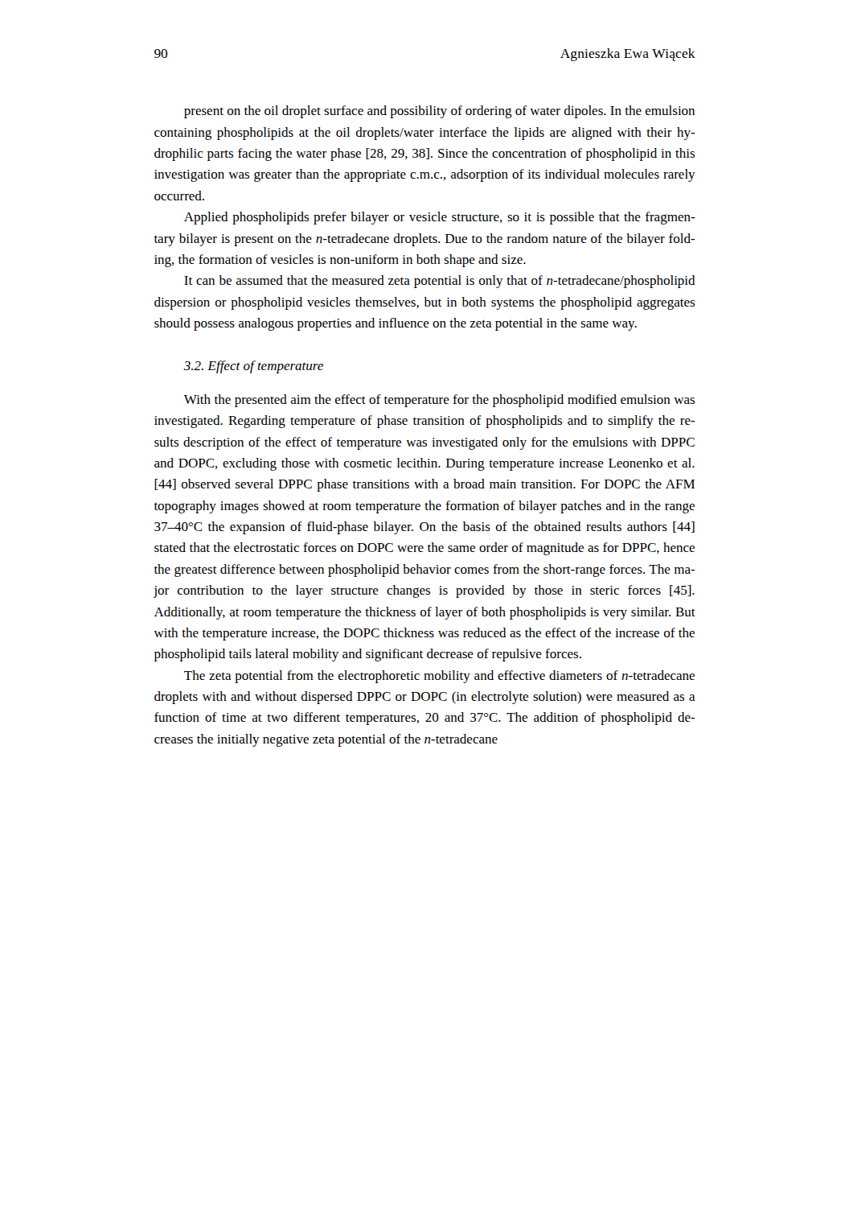90 Agnieszka Ewa Wiącek
present on the oil droplet surface and possibility of ordering of water dipoles. In the emulsion containing phospholipids at the oil droplets/water interface the lipids are aligned with their hydrophilic parts facing the water phase [28, 29, 38]. Since the concentration of phospholipid in this investigation was greater than the appropriate c.m.c., adsorption of its individual molecules rarely occurred.
Applied phospholipids prefer bilayer or vesicle structure, so it is possible that the fragmentary bilayer is present on the n-tetradecane droplets. Due to the random nature of the bilayer folding, the formation of vesicles is non-uniform in both shape and size.
It can be assumed that the measured zeta potential is only that of n-tetradecane/phospholipid dispersion or phospholipid vesicles themselves, but in both systems the phospholipid aggregates should possess analogous properties and influence on the zeta potential in the same way.
3.2. Effect of temperature
With the presented aim the effect of temperature for the phospholipid modified emulsion was investigated. Regarding temperature of phase transition of phospholipids and to simplify the results description of the effect of temperature was investigated only for the emulsions with DPPC and DOPC, excluding those with cosmetic lecithin. During temperature increase Leonenko et al. [44] observed several DPPC phase transitions with a broad main transition. For DOPC the AFM topography images showed at room temperature the formation of bilayer patches and in the range 37–40°C the expansion of fluid-phase bilayer. On the basis of the obtained results authors [44] stated that the electrostatic forces on DOPC were the same order of magnitude as for DPPC, hence the greatest difference between phospholipid behavior comes from the short-range forces. The major contribution to the layer structure changes is provided by those in steric forces [45]. Additionally, at room temperature the thickness of layer of both phospholipids is very similar. But with the temperature increase, the DOPC thickness was reduced as the effect of the increase of the phospholipid tails lateral mobility and significant decrease of repulsive forces.
The zeta potential from the electrophoretic mobility and effective diameters of n-tetradecane droplets with and without dispersed DPPC or DOPC (in electrolyte solution) were measured as a function of time at two different temperatures, 20 and 37°C. The addition of phospholipid decreases the initially negative zeta potential of the n-tetradecane